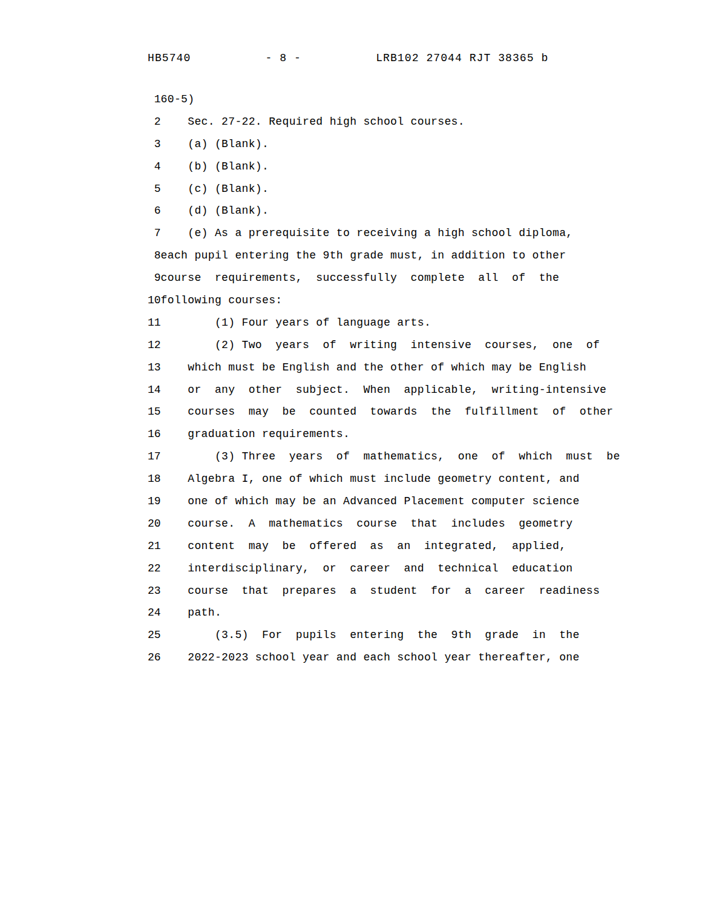HB5740 - 8 - LRB102 27044 RJT 38365 b
| 1 | 60-5) |
| 2 | Sec. 27-22. Required high school courses. |
| 3 | (a) (Blank). |
| 4 | (b) (Blank). |
| 5 | (c) (Blank). |
| 6 | (d) (Blank). |
| 7 | (e) As a prerequisite to receiving a high school diploma, |
| 8 | each pupil entering the 9th grade must, in addition to other |
| 9 | course requirements, successfully complete all of the |
| 10 | following courses: |
| 11 | (1) Four years of language arts. |
| 12 | (2) Two years of writing intensive courses, one of |
| 13 | which must be English and the other of which may be English |
| 14 | or any other subject. When applicable, writing-intensive |
| 15 | courses may be counted towards the fulfillment of other |
| 16 | graduation requirements. |
| 17 | (3) Three years of mathematics, one of which must be |
| 18 | Algebra I, one of which must include geometry content, and |
| 19 | one of which may be an Advanced Placement computer science |
| 20 | course. A mathematics course that includes geometry |
| 21 | content may be offered as an integrated, applied, |
| 22 | interdisciplinary, or career and technical education |
| 23 | course that prepares a student for a career readiness |
| 24 | path. |
| 25 | (3.5) For pupils entering the 9th grade in the |
| 26 | 2022-2023 school year and each school year thereafter, one |